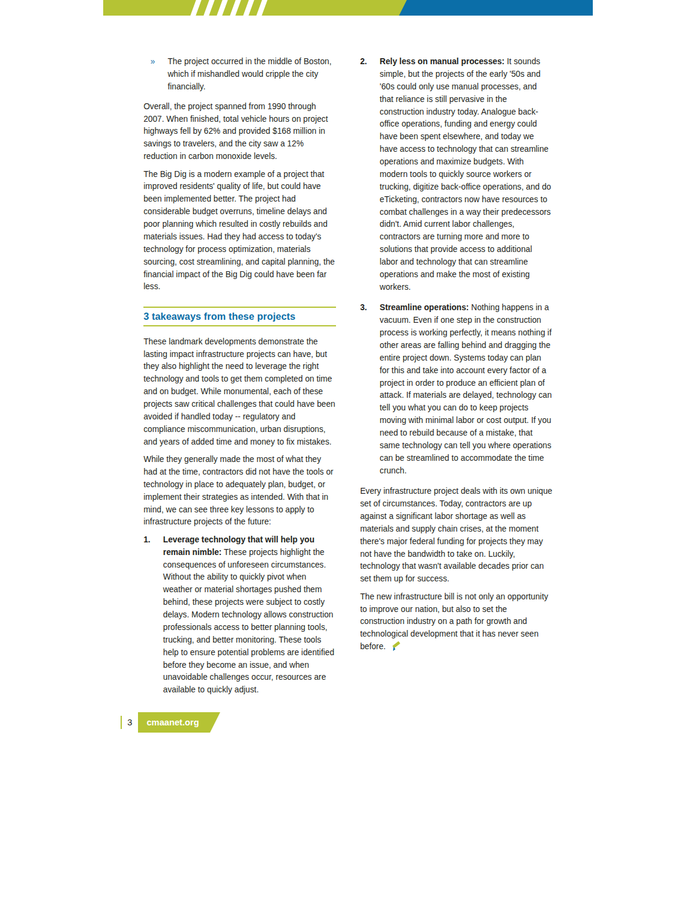»
The project occurred in the middle of Boston, which if mishandled would cripple the city financially.
Overall, the project spanned from 1990 through 2007. When finished, total vehicle hours on project highways fell by 62% and provided $168 million in savings to travelers, and the city saw a 12% reduction in carbon monoxide levels.
The Big Dig is a modern example of a project that improved residents' quality of life, but could have been implemented better. The project had considerable budget overruns, timeline delays and poor planning which resulted in costly rebuilds and materials issues. Had they had access to today's technology for process optimization, materials sourcing, cost streamlining, and capital planning, the financial impact of the Big Dig could have been far less.
3 takeaways from these projects
These landmark developments demonstrate the lasting impact infrastructure projects can have, but they also highlight the need to leverage the right technology and tools to get them completed on time and on budget. While monumental, each of these projects saw critical challenges that could have been avoided if handled today -- regulatory and compliance miscommunication, urban disruptions, and years of added time and money to fix mistakes.
While they generally made the most of what they had at the time, contractors did not have the tools or technology in place to adequately plan, budget, or implement their strategies as intended. With that in mind, we can see three key lessons to apply to infrastructure projects of the future:
Leverage technology that will help you remain nimble: These projects highlight the consequences of unforeseen circumstances. Without the ability to quickly pivot when weather or material shortages pushed them behind, these projects were subject to costly delays. Modern technology allows construction professionals access to better planning tools, trucking, and better monitoring. These tools help to ensure potential problems are identified before they become an issue, and when unavoidable challenges occur, resources are available to quickly adjust.
Rely less on manual processes: It sounds simple, but the projects of the early '50s and '60s could only use manual processes, and that reliance is still pervasive in the construction industry today. Analogue back-office operations, funding and energy could have been spent elsewhere, and today we have access to technology that can streamline operations and maximize budgets. With modern tools to quickly source workers or trucking, digitize back-office operations, and do eTicketing, contractors now have resources to combat challenges in a way their predecessors didn't. Amid current labor challenges, contractors are turning more and more to solutions that provide access to additional labor and technology that can streamline operations and make the most of existing workers.
Streamline operations: Nothing happens in a vacuum. Even if one step in the construction process is working perfectly, it means nothing if other areas are falling behind and dragging the entire project down. Systems today can plan for this and take into account every factor of a project in order to produce an efficient plan of attack. If materials are delayed, technology can tell you what you can do to keep projects moving with minimal labor or cost output. If you need to rebuild because of a mistake, that same technology can tell you where operations can be streamlined to accommodate the time crunch.
Every infrastructure project deals with its own unique set of circumstances. Today, contractors are up against a significant labor shortage as well as materials and supply chain crises, at the moment there's major federal funding for projects they may not have the bandwidth to take on. Luckily, technology that wasn't available decades prior can set them up for success.
The new infrastructure bill is not only an opportunity to improve our nation, but also to set the construction industry on a path for growth and technological development that it has never seen before.
3
cmaanet.org